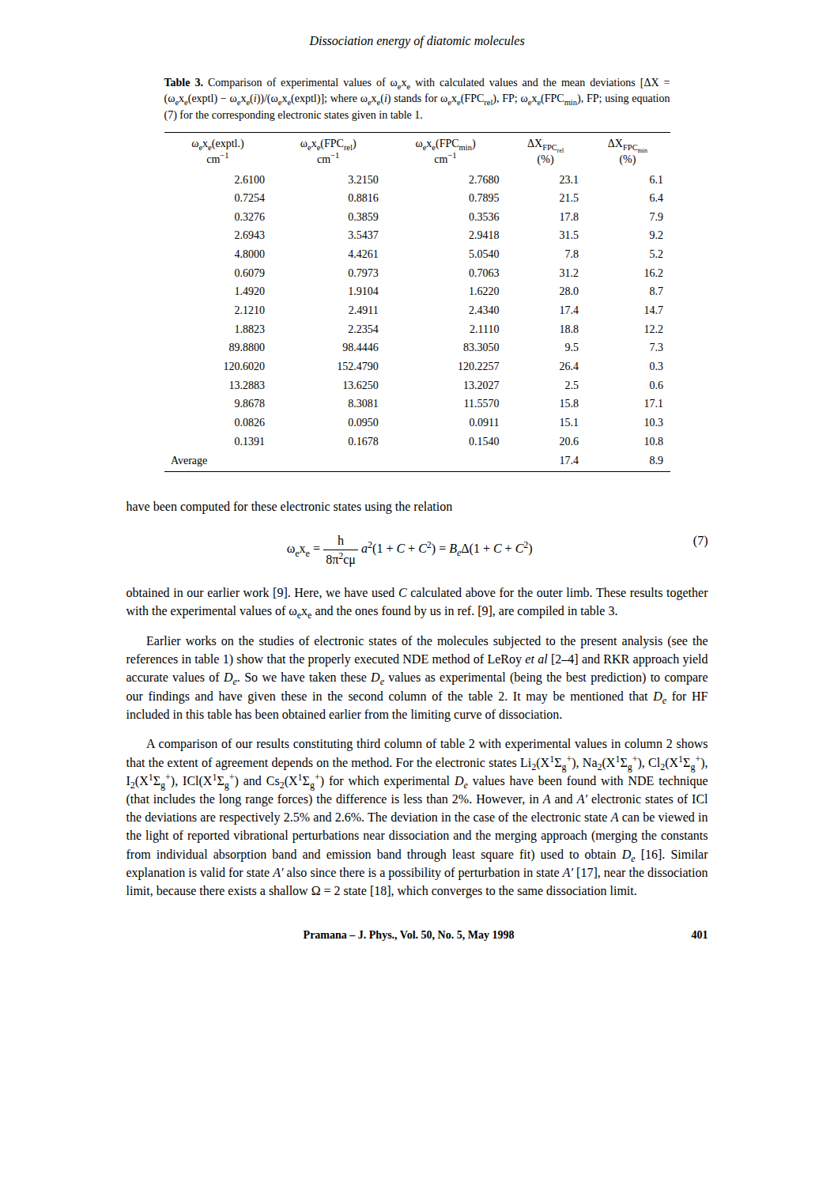Dissociation energy of diatomic molecules
Table 3. Comparison of experimental values of ωexe with calculated values and the mean deviations [ΔX = (ωexe(exptl) − ωexe(i))/(ωexe(exptl)]; where ωexe(i) stands for ωexe(FPCrel), FP; ωexe(FPCmin), FP; using equation (7) for the corresponding electronic states given in table 1.
| ω e x e (exptl.) cm −1 | ω e x e (FPC rel ) cm −1 | ω e x e (FPC min ) cm −1 | ΔX FPC rel (%) | ΔX FPC min (%) |
| --- | --- | --- | --- | --- |
| 2.6100 | 3.2150 | 2.7680 | 23.1 | 6.1 |
| 0.7254 | 0.8816 | 0.7895 | 21.5 | 6.4 |
| 0.3276 | 0.3859 | 0.3536 | 17.8 | 7.9 |
| 2.6943 | 3.5437 | 2.9418 | 31.5 | 9.2 |
| 4.8000 | 4.4261 | 5.0540 | 7.8 | 5.2 |
| 0.6079 | 0.7973 | 0.7063 | 31.2 | 16.2 |
| 1.4920 | 1.9104 | 1.6220 | 28.0 | 8.7 |
| 2.1210 | 2.4911 | 2.4340 | 17.4 | 14.7 |
| 1.8823 | 2.2354 | 2.1110 | 18.8 | 12.2 |
| 89.8800 | 98.4446 | 83.3050 | 9.5 | 7.3 |
| 120.6020 | 152.4790 | 120.2257 | 26.4 | 0.3 |
| 13.2883 | 13.6250 | 13.2027 | 2.5 | 0.6 |
| 9.8678 | 8.3081 | 11.5570 | 15.8 | 17.1 |
| 0.0826 | 0.0950 | 0.0911 | 15.1 | 10.3 |
| 0.1391 | 0.1678 | 0.1540 | 20.6 | 10.8 |
| Average | | | 17.4 | 8.9 |
have been computed for these electronic states using the relation
(7) ωexe = h 8π2cμ a2(1 + C + C2) = Be Δ(1 + C + C2)
obtained in our earlier work [9]. Here, we have used C calculated above for the outer limb. These results together with the experimental values of ωexe and the ones found by us in ref. [9], are compiled in table 3.
Earlier works on the studies of electronic states of the molecules subjected to the present analysis (see the references in table 1) show that the properly executed NDE method of LeRoy et al [2–4] and RKR approach yield accurate values of De. So we have taken these De values as experimental (being the best prediction) to compare our findings and have given these in the second column of the table 2. It may be mentioned that De for HF included in this table has been obtained earlier from the limiting curve of dissociation.
A comparison of our results constituting third column of table 2 with experimental values in column 2 shows that the extent of agreement depends on the method. For the electronic states Li2(X1Σg+), Na2(X1Σg+), Cl2(X1Σg+), I2(X1Σg+), ICl(X1Σg+) and Cs2(X1Σg+) for which experimental De values have been found with NDE technique (that includes the long range forces) the difference is less than 2%. However, in A and A′ electronic states of ICl the deviations are respectively 2.5% and 2.6%. The deviation in the case of the electronic state A can be viewed in the light of reported vibrational perturbations near dissociation and the merging approach (merging the constants from individual absorption band and emission band through least square fit) used to obtain De [16]. Similar explanation is valid for state A′ also since there is a possibility of perturbation in state A′ [17], near the dissociation limit, because there exists a shallow Ω = 2 state [18], which converges to the same dissociation limit.
Pramana – J. Phys., Vol. 50, No. 5, May 1998 401